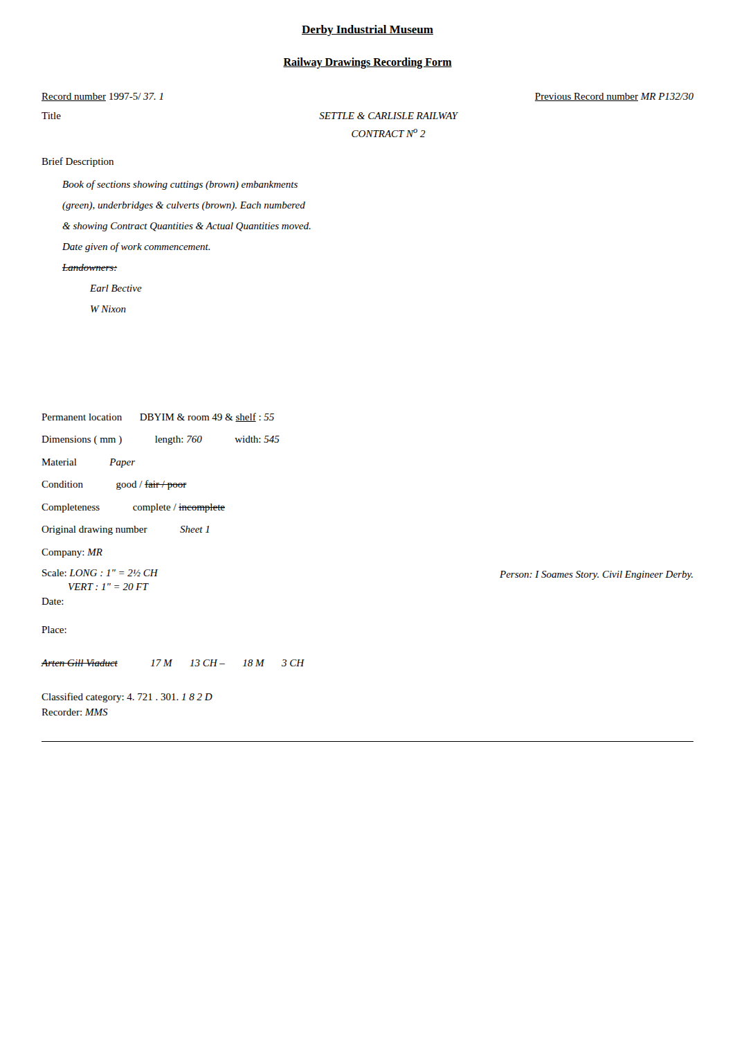Derby Industrial Museum
Railway Drawings Recording Form
Record number 1997-5/ 37. 1
Previous Record number MR P132/30
Title
SETTLE & CARLISLE RAILWAY
CONTRACT No 2
Brief Description
Book of sections showing cuttings (brown) embankments
(green), underbridges & culverts (brown). Each numbered
& showing Contract Quantities & Actual Quantities moved.
Date given of work commencement.
Landowners:
Earl Bective W Nixon
Permanent location DBYIM & room 49 & shelf : 55
Dimensions ( mm ) length: 760 width: 545
Material Paper
Condition good / fair / poor
Completeness complete / incomplete
Original drawing number Sheet 1
Company: MR
Scale: LONG : 1" = 2½ CH
VERT : 1" = 20 FT
Person: I Soames Story. Civil Engineer Derby.
Date:
Place:
Arten Gill Viaduct 17 M 13 CH – 18 M 3 CH
Classified category: 4. 721 . 301. 1 8 2 D
Recorder: MMS